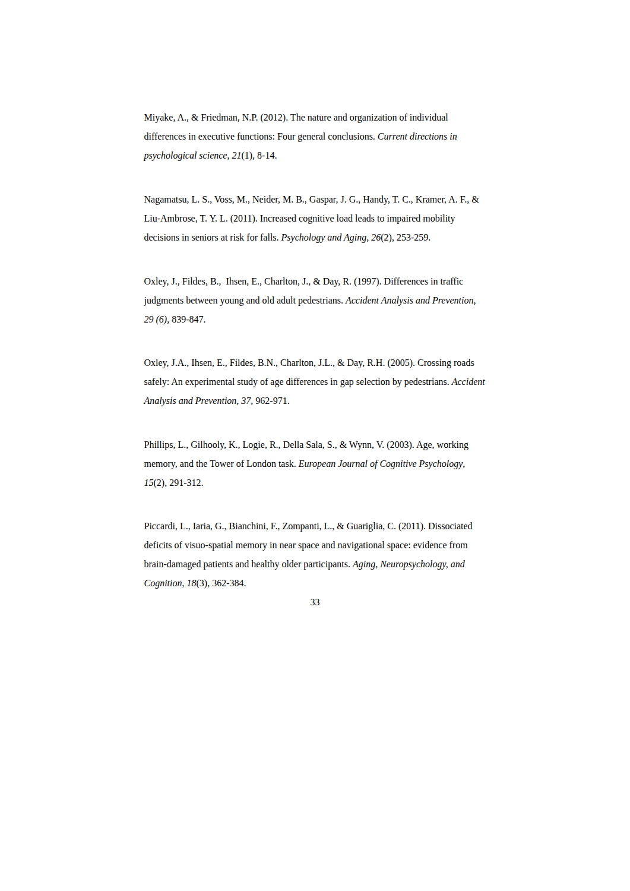Miyake, A., & Friedman, N.P. (2012). The nature and organization of individual differences in executive functions: Four general conclusions. Current directions in psychological science, 21(1), 8-14.
Nagamatsu, L. S., Voss, M., Neider, M. B., Gaspar, J. G., Handy, T. C., Kramer, A. F., & Liu-Ambrose, T. Y. L. (2011). Increased cognitive load leads to impaired mobility decisions in seniors at risk for falls. Psychology and Aging, 26(2), 253-259.
Oxley, J., Fildes, B., Ihsen, E., Charlton, J., & Day, R. (1997). Differences in traffic judgments between young and old adult pedestrians. Accident Analysis and Prevention, 29 (6), 839-847.
Oxley, J.A., Ihsen, E., Fildes, B.N., Charlton, J.L., & Day, R.H. (2005). Crossing roads safely: An experimental study of age differences in gap selection by pedestrians. Accident Analysis and Prevention, 37, 962-971.
Phillips, L., Gilhooly, K., Logie, R., Della Sala, S., & Wynn, V. (2003). Age, working memory, and the Tower of London task. European Journal of Cognitive Psychology, 15(2), 291-312.
Piccardi, L., Iaria, G., Bianchini, F., Zompanti, L., & Guariglia, C. (2011). Dissociated deficits of visuo-spatial memory in near space and navigational space: evidence from brain-damaged patients and healthy older participants. Aging, Neuropsychology, and Cognition, 18(3), 362-384.
33